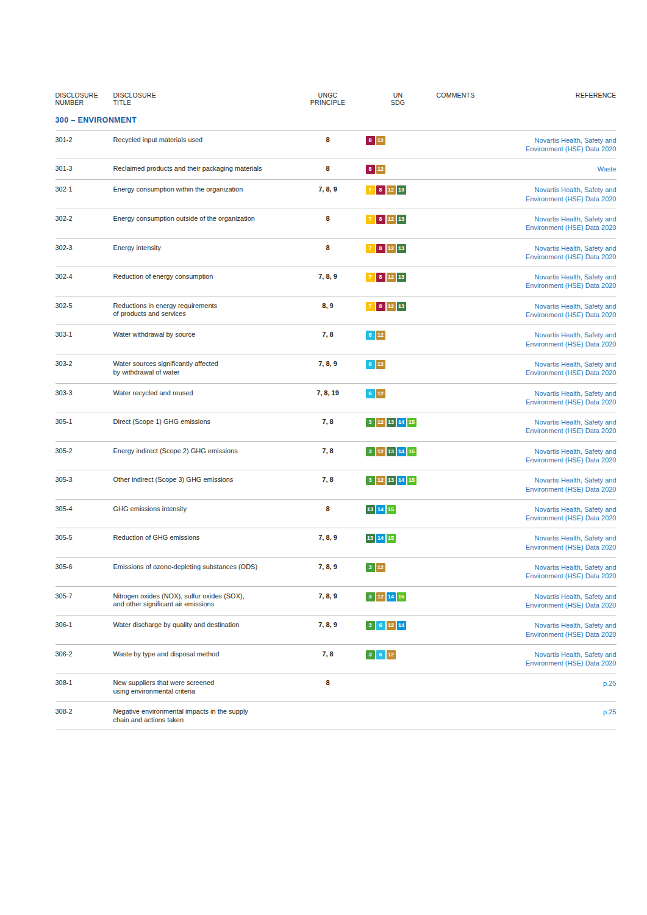| Disclosure Number | Disclosure Title | UNGC Principle | UN SDG | Comments | Reference |
| --- | --- | --- | --- | --- | --- |
| 300 – Environment |
| 301-2 | Recycled input materials used | 8 | 8 12 | | Novartis Health, Safety and Environment (HSE) Data 2020 |
| 301-3 | Reclaimed products and their packaging materials | 8 | 8 12 | | Waste |
| 302-1 | Energy consumption within the organization | 7, 8, 9 | 7 8 12 13 | | Novartis Health, Safety and Environment (HSE) Data 2020 |
| 302-2 | Energy consumption outside of the organization | 8 | 7 8 12 13 | | Novartis Health, Safety and Environment (HSE) Data 2020 |
| 302-3 | Energy intensity | 8 | 7 8 12 13 | | Novartis Health, Safety and Environment (HSE) Data 2020 |
| 302-4 | Reduction of energy consumption | 7, 8, 9 | 7 8 12 13 | | Novartis Health, Safety and Environment (HSE) Data 2020 |
| 302-5 | Reductions in energy requirements of products and services | 8, 9 | 7 8 12 13 | | Novartis Health, Safety and Environment (HSE) Data 2020 |
| 303-1 | Water withdrawal by source | 7, 8 | 6 12 | | Novartis Health, Safety and Environment (HSE) Data 2020 |
| 303-2 | Water sources significantly affected by withdrawal of water | 7, 8, 9 | 6 12 | | Novartis Health, Safety and Environment (HSE) Data 2020 |
| 303-3 | Water recycled and reused | 7, 8, 19 | 6 12 | | Novartis Health, Safety and Environment (HSE) Data 2020 |
| 305-1 | Direct (Scope 1) GHG emissions | 7, 8 | 3 12 13 14 15 | | Novartis Health, Safety and Environment (HSE) Data 2020 |
| 305-2 | Energy indirect (Scope 2) GHG emissions | 7, 8 | 3 12 13 14 15 | | Novartis Health, Safety and Environment (HSE) Data 2020 |
| 305-3 | Other indirect (Scope 3) GHG emissions | 7, 8 | 3 12 13 14 15 | | Novartis Health, Safety and Environment (HSE) Data 2020 |
| 305-4 | GHG emissions intensity | 8 | 13 14 15 | | Novartis Health, Safety and Environment (HSE) Data 2020 |
| 305-5 | Reduction of GHG emissions | 7, 8, 9 | 13 14 15 | | Novartis Health, Safety and Environment (HSE) Data 2020 |
| 305-6 | Emissions of ozone-depleting substances (ODS) | 7, 8, 9 | 3 12 | | Novartis Health, Safety and Environment (HSE) Data 2020 |
| 305-7 | Nitrogen oxides (NOX), sulfur oxides (SOX), and other significant air emissions | 7, 8, 9 | 3 12 14 15 | | Novartis Health, Safety and Environment (HSE) Data 2020 |
| 306-1 | Water discharge by quality and destination | 7, 8, 9 | 3 6 12 14 | | Novartis Health, Safety and Environment (HSE) Data 2020 |
| 306-2 | Waste by type and disposal method | 7, 8 | 3 6 12 | | Novartis Health, Safety and Environment (HSE) Data 2020 |
| 308-1 | New suppliers that were screened using environmental criteria | 8 | | | p.25 |
| 308-2 | Negative environmental impacts in the supply chain and actions taken | | | | p.25 |